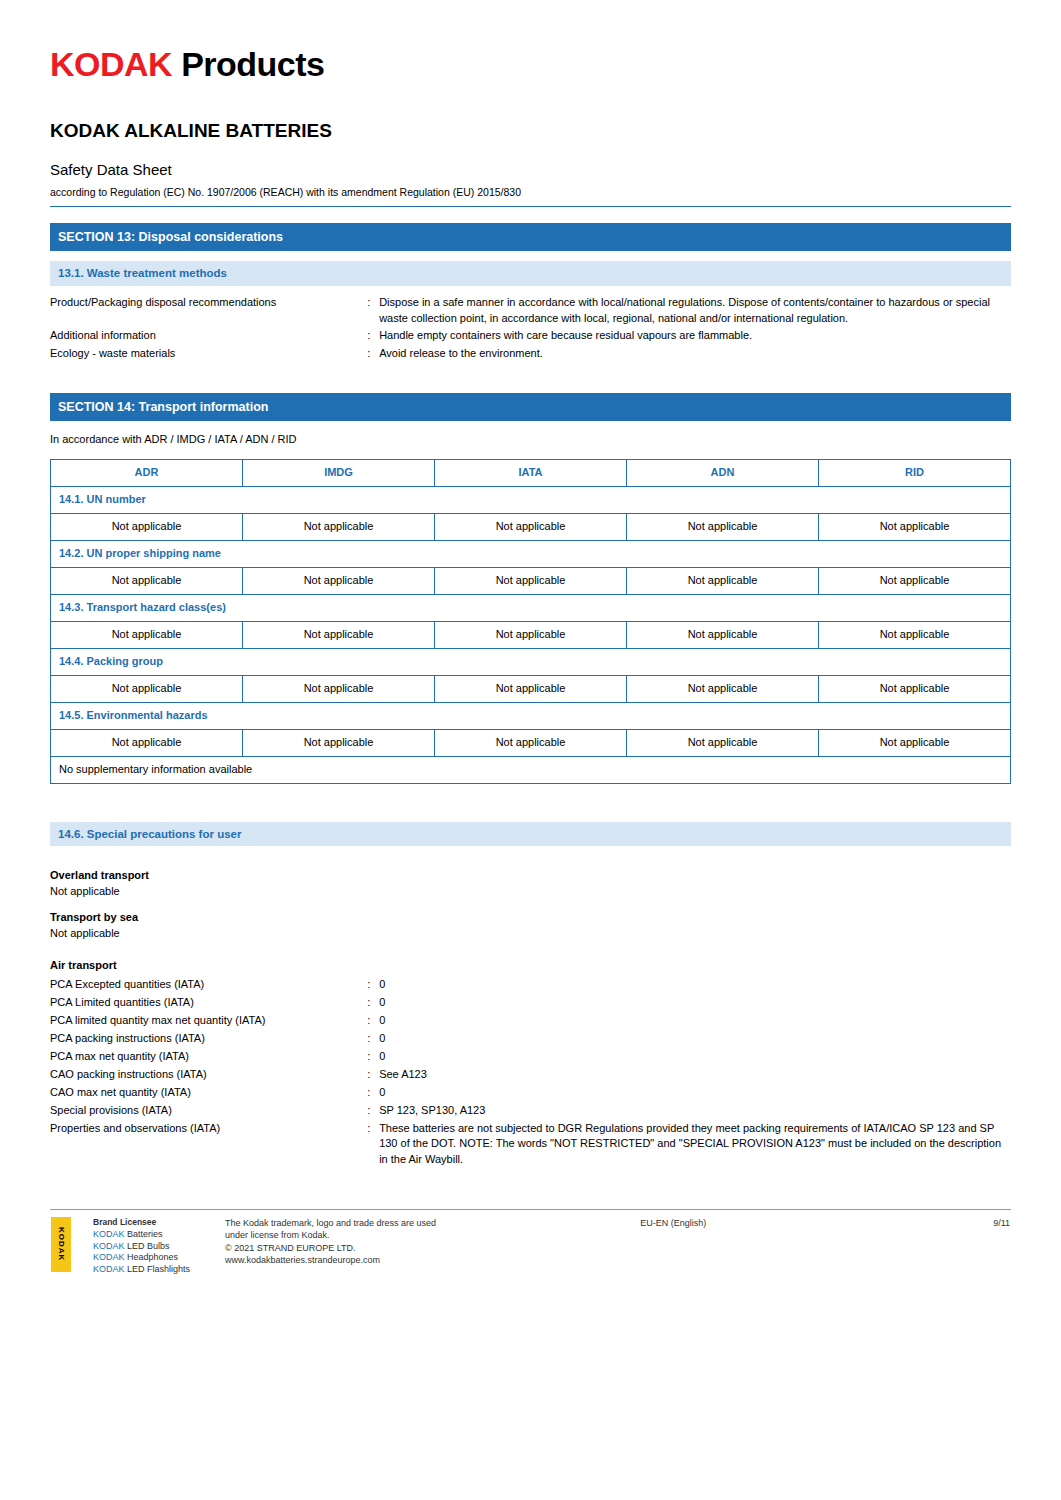KODAK Products
KODAK ALKALINE BATTERIES
Safety Data Sheet
according to Regulation (EC) No. 1907/2006 (REACH) with its amendment Regulation (EU) 2015/830
SECTION 13: Disposal considerations
13.1. Waste treatment methods
| Product/Packaging disposal recommendations | : | Dispose in a safe manner in accordance with local/national regulations. Dispose of contents/container to hazardous or special waste collection point, in accordance with local, regional, national and/or international regulation. |
| Additional information | : | Handle empty containers with care because residual vapours are flammable. |
| Ecology - waste materials | : | Avoid release to the environment. |
SECTION 14: Transport information
In accordance with ADR / IMDG / IATA / ADN / RID
| ADR | IMDG | IATA | ADN | RID |
| --- | --- | --- | --- | --- |
| 14.1. UN number |
| Not applicable | Not applicable | Not applicable | Not applicable | Not applicable |
| 14.2. UN proper shipping name |
| Not applicable | Not applicable | Not applicable | Not applicable | Not applicable |
| 14.3. Transport hazard class(es) |
| Not applicable | Not applicable | Not applicable | Not applicable | Not applicable |
| 14.4. Packing group |
| Not applicable | Not applicable | Not applicable | Not applicable | Not applicable |
| 14.5. Environmental hazards |
| Not applicable | Not applicable | Not applicable | Not applicable | Not applicable |
| No supplementary information available |
14.6. Special precautions for user
Overland transport
Not applicable
Transport by sea
Not applicable
Air transport
| PCA Excepted quantities (IATA) | : | 0 |
| PCA Limited quantities (IATA) | : | 0 |
| PCA limited quantity max net quantity (IATA) | : | 0 |
| PCA packing instructions (IATA) | : | 0 |
| PCA max net quantity (IATA) | : | 0 |
| CAO packing instructions (IATA) | : | See A123 |
| CAO max net quantity (IATA) | : | 0 |
| Special provisions (IATA) | : | SP 123, SP130, A123 |
| Properties and observations (IATA) | : | These batteries are not subjected to DGR Regulations provided they meet packing requirements of IATA/ICAO SP 123 and SP 130 of the DOT. NOTE: The words "NOT RESTRICTED" and "SPECIAL PROVISION A123" must be included on the description in the Air Waybill. |
| KODAK | Brand Licensee KODAK Batteries KODAK LED Bulbs KODAK Headphones KODAK LED Flashlights | The Kodak trademark, logo and trade dress are used under license from Kodak. © 2021 STRAND EUROPE LTD. www.kodakbatteries.strandeurope.com | EU-EN (English) | 9/11 |